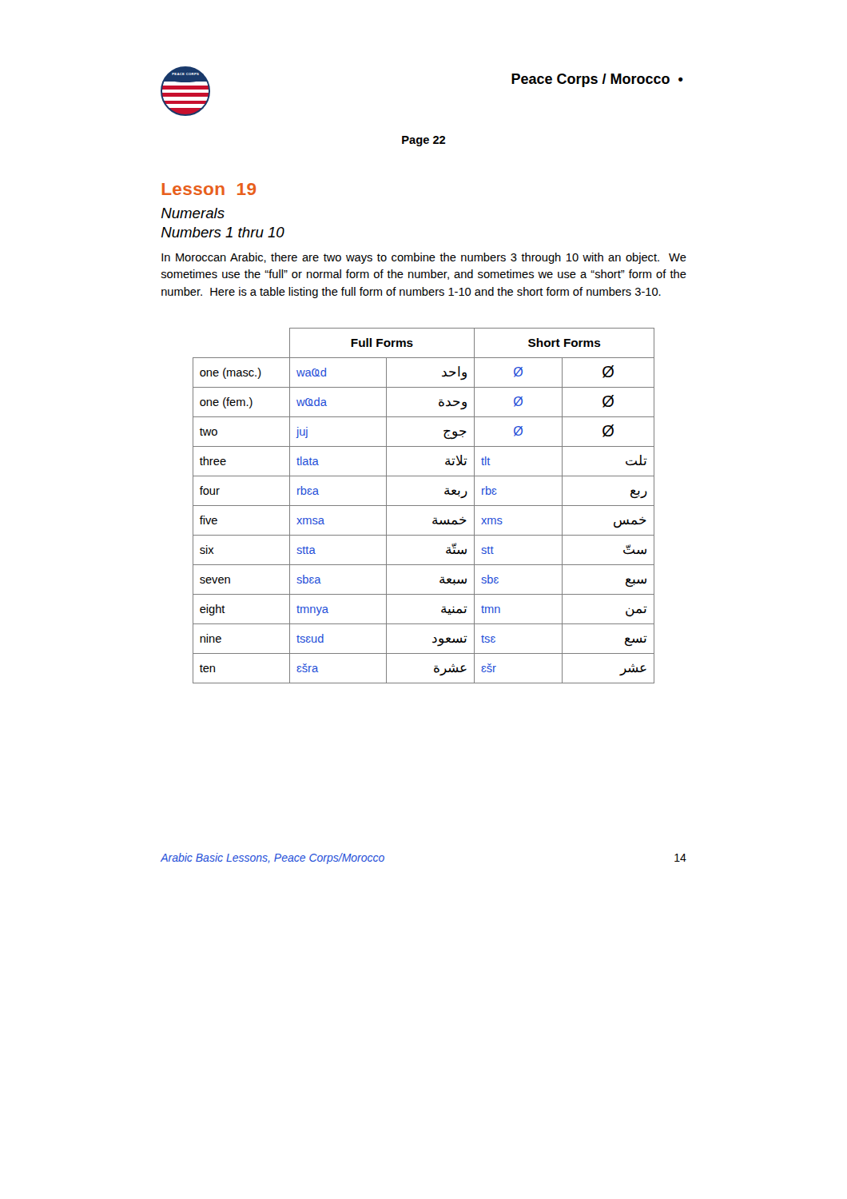Peace Corps / Morocco •
Page 22
Lesson 19
Numerals
Numbers 1 thru 10
In Moroccan Arabic, there are two ways to combine the numbers 3 through 10 with an object. We sometimes use the “full” or normal form of the number, and sometimes we use a “short” form of the number. Here is a table listing the full form of numbers 1-10 and the short form of numbers 3-10.
| | Full Forms | Short Forms |
| --- | --- | --- |
| one (masc.) | waҨd | واحد | Ø | Ø |
| one (fem.) | wҨda | وحدة | Ø | Ø |
| two | juj | جوج | Ø | Ø |
| three | tlata | تلاتة | tlt | تلت |
| four | rbɛa | ربعة | rbɛ | ربع |
| five | xmsa | خمسة | xms | خمس |
| six | stta | ستّة | stt | ستّ |
| seven | sbɛa | سبعة | sbɛ | سبع |
| eight | tmnya | تمنية | tmn | تمن |
| nine | tsɛud | تسعود | tsɛ | تسع |
| ten | ɛšra | عشرة | ɛšr | عشر |
Arabic Basic Lessons, Peace Corps/Morocco
14